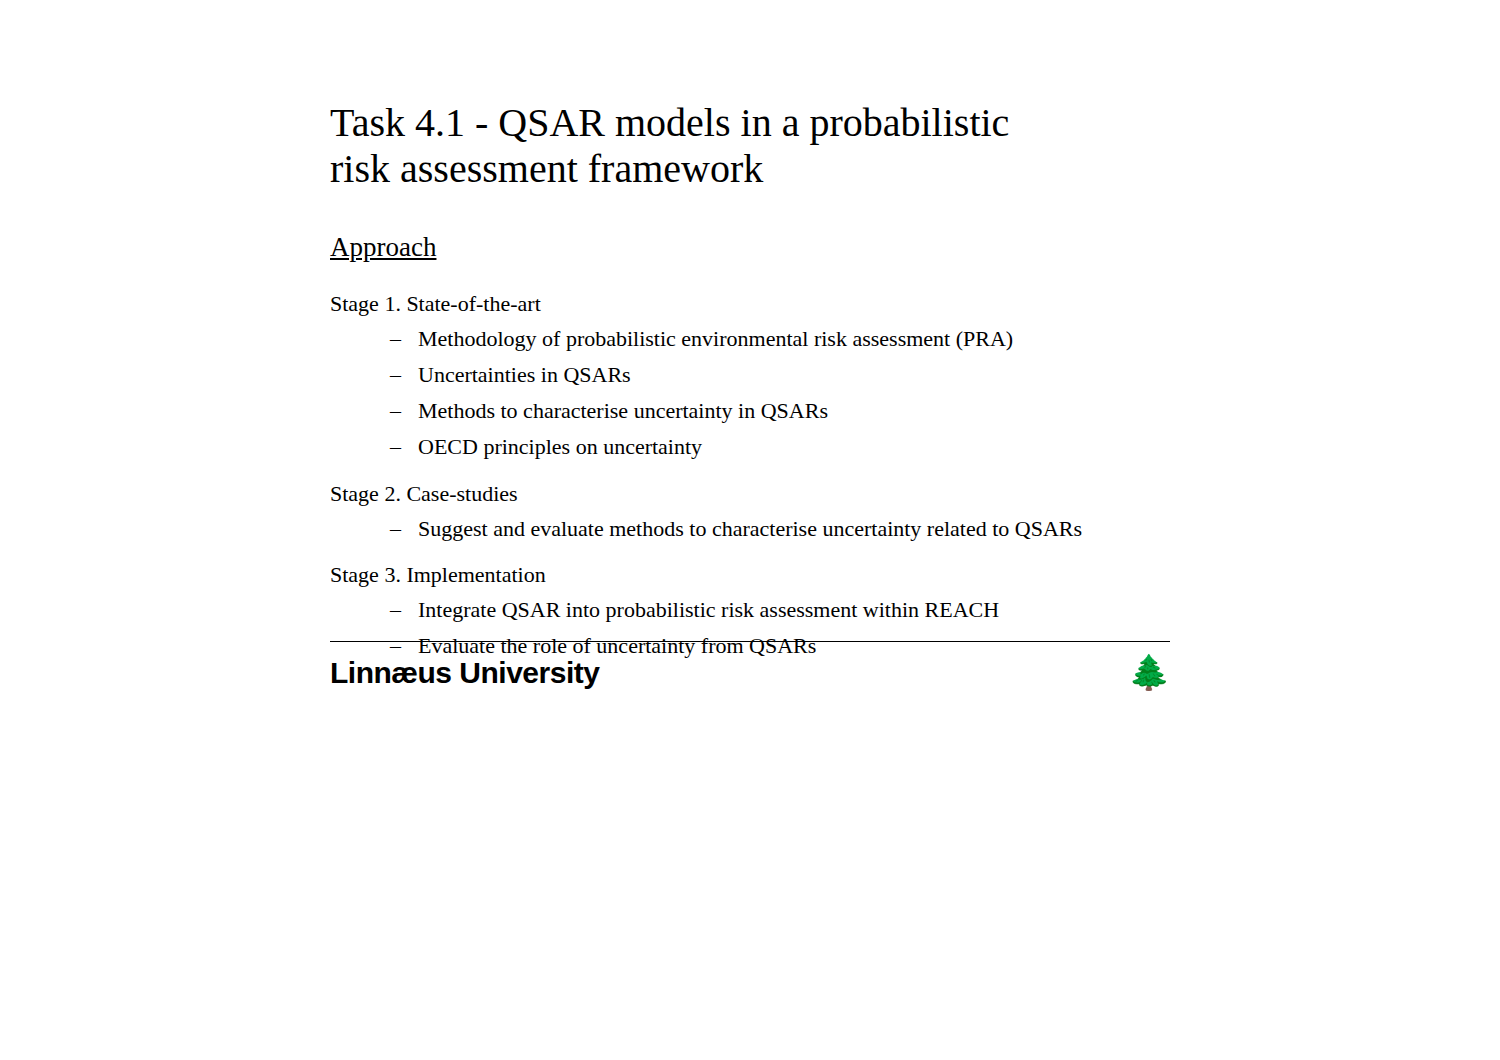Task 4.1 - QSAR models in a probabilistic
risk assessment framework
Approach
Stage 1. State-of-the-art
Methodology of probabilistic environmental risk assessment (PRA)
Uncertainties in QSARs
Methods to characterise uncertainty in QSARs
OECD principles on uncertainty
Stage 2. Case-studies
Suggest and evaluate methods to characterise uncertainty related to QSARs
Stage 3. Implementation
Integrate QSAR into probabilistic risk assessment within REACH
Evaluate the role of uncertainty from QSARs
Linnæus University 🌲